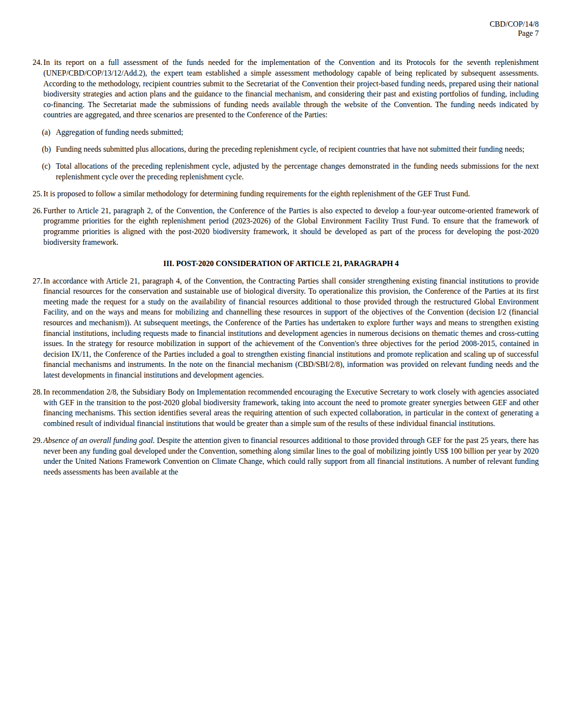CBD/COP/14/8
Page 7
24.
In its report on a full assessment of the funds needed for the implementation of the Convention and its Protocols for the seventh replenishment (UNEP/CBD/COP/13/12/Add.2), the expert team established a simple assessment methodology capable of being replicated by subsequent assessments. According to the methodology, recipient countries submit to the Secretariat of the Convention their project-based funding needs, prepared using their national biodiversity strategies and action plans and the guidance to the financial mechanism, and considering their past and existing portfolios of funding, including co-financing. The Secretariat made the submissions of funding needs available through the website of the Convention. The funding needs indicated by countries are aggregated, and three scenarios are presented to the Conference of the Parties:
(a)
Aggregation of funding needs submitted;
(b)
Funding needs submitted plus allocations, during the preceding replenishment cycle, of recipient countries that have not submitted their funding needs;
(c)
Total allocations of the preceding replenishment cycle, adjusted by the percentage changes demonstrated in the funding needs submissions for the next replenishment cycle over the preceding replenishment cycle.
25.
It is proposed to follow a similar methodology for determining funding requirements for the eighth replenishment of the GEF Trust Fund.
26.
Further to Article 21, paragraph 2, of the Convention, the Conference of the Parties is also expected to develop a four-year outcome-oriented framework of programme priorities for the eighth replenishment period (2023-2026) of the Global Environment Facility Trust Fund. To ensure that the framework of programme priorities is aligned with the post-2020 biodiversity framework, it should be developed as part of the process for developing the post-2020 biodiversity framework.
III. POST-2020 CONSIDERATION OF ARTICLE 21, PARAGRAPH 4
27.
In accordance with Article 21, paragraph 4, of the Convention, the Contracting Parties shall consider strengthening existing financial institutions to provide financial resources for the conservation and sustainable use of biological diversity. To operationalize this provision, the Conference of the Parties at its first meeting made the request for a study on the availability of financial resources additional to those provided through the restructured Global Environment Facility, and on the ways and means for mobilizing and channelling these resources in support of the objectives of the Convention (decision I/2 (financial resources and mechanism)). At subsequent meetings, the Conference of the Parties has undertaken to explore further ways and means to strengthen existing financial institutions, including requests made to financial institutions and development agencies in numerous decisions on thematic themes and cross-cutting issues. In the strategy for resource mobilization in support of the achievement of the Convention's three objectives for the period 2008-2015, contained in decision IX/11, the Conference of the Parties included a goal to strengthen existing financial institutions and promote replication and scaling up of successful financial mechanisms and instruments. In the note on the financial mechanism (CBD/SBI/2/8), information was provided on relevant funding needs and the latest developments in financial institutions and development agencies.
28.
In recommendation 2/8, the Subsidiary Body on Implementation recommended encouraging the Executive Secretary to work closely with agencies associated with GEF in the transition to the post-2020 global biodiversity framework, taking into account the need to promote greater synergies between GEF and other financing mechanisms. This section identifies several areas the requiring attention of such expected collaboration, in particular in the context of generating a combined result of individual financial institutions that would be greater than a simple sum of the results of these individual financial institutions.
29.
Absence of an overall funding goal. Despite the attention given to financial resources additional to those provided through GEF for the past 25 years, there has never been any funding goal developed under the Convention, something along similar lines to the goal of mobilizing jointly US$ 100 billion per year by 2020 under the United Nations Framework Convention on Climate Change, which could rally support from all financial institutions. A number of relevant funding needs assessments has been available at the